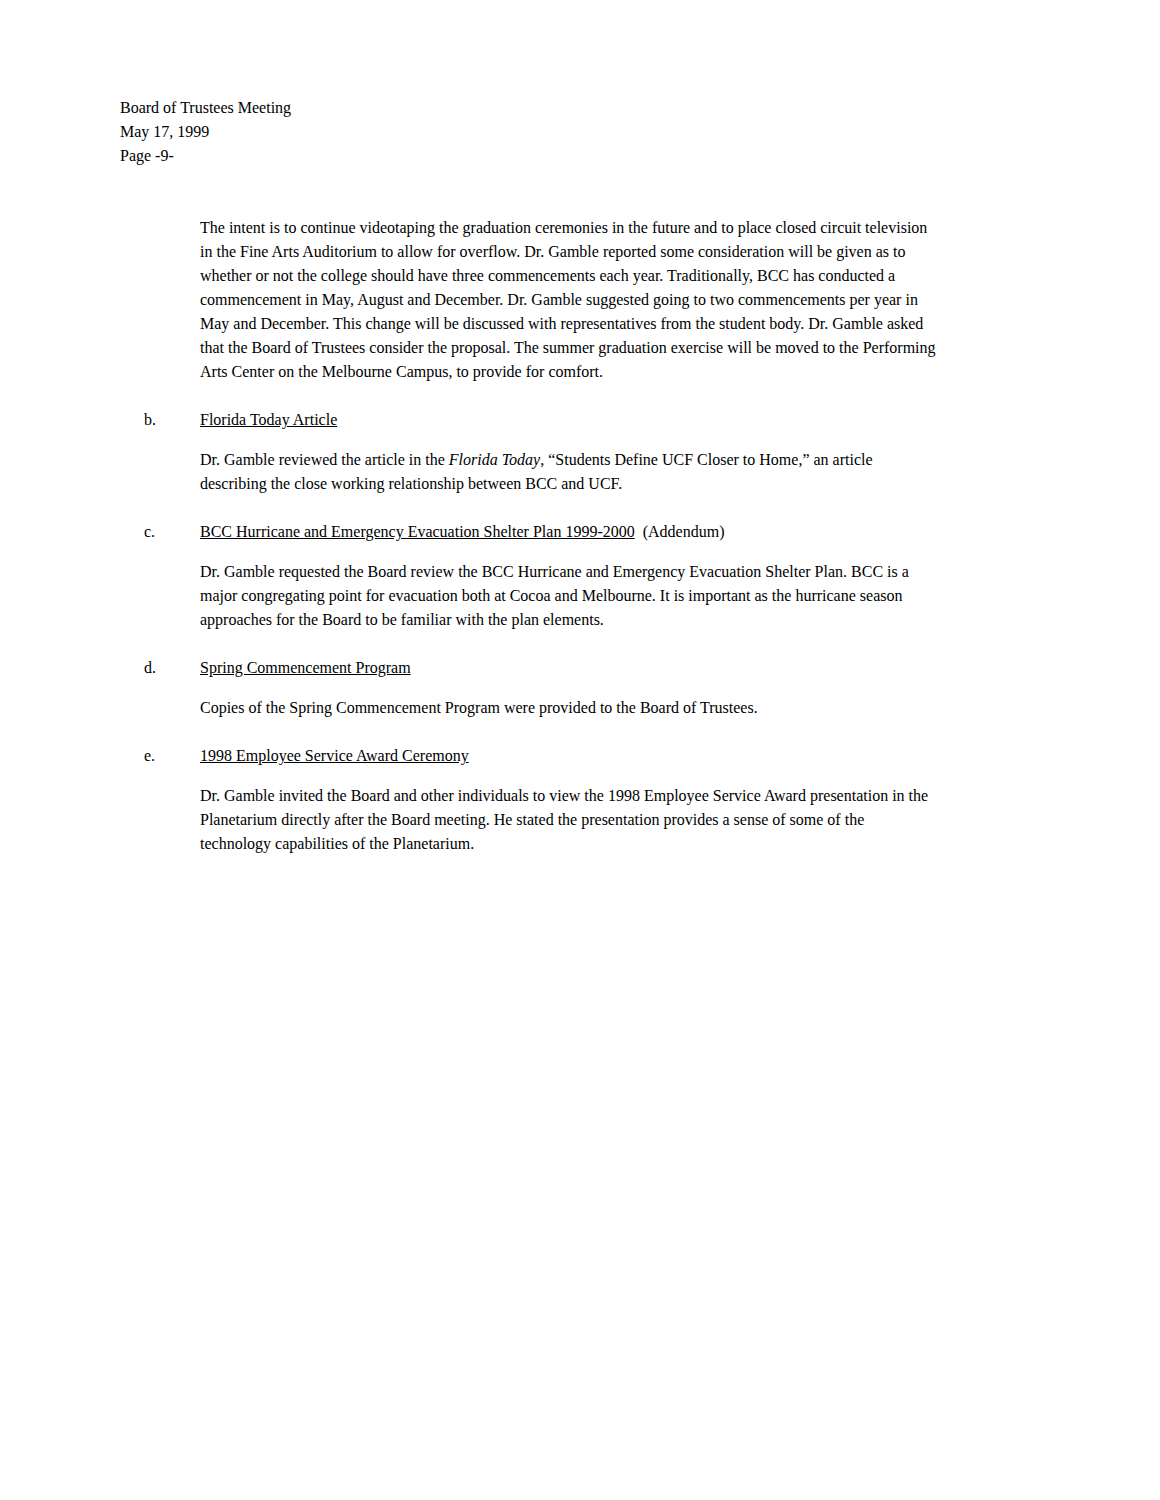Board of Trustees Meeting
May 17, 1999
Page -9-
The intent is to continue videotaping the graduation ceremonies in the future and to place closed circuit television in the Fine Arts Auditorium to allow for overflow. Dr. Gamble reported some consideration will be given as to whether or not the college should have three commencements each year. Traditionally, BCC has conducted a commencement in May, August and December. Dr. Gamble suggested going to two commencements per year in May and December. This change will be discussed with representatives from the student body. Dr. Gamble asked that the Board of Trustees consider the proposal. The summer graduation exercise will be moved to the Performing Arts Center on the Melbourne Campus, to provide for comfort.
b.
Florida Today Article
Dr. Gamble reviewed the article in the Florida Today, “Students Define UCF Closer to Home,” an article describing the close working relationship between BCC and UCF.
c.
BCC Hurricane and Emergency Evacuation Shelter Plan 1999-2000 (Addendum)
Dr. Gamble requested the Board review the BCC Hurricane and Emergency Evacuation Shelter Plan. BCC is a major congregating point for evacuation both at Cocoa and Melbourne. It is important as the hurricane season approaches for the Board to be familiar with the plan elements.
d.
Spring Commencement Program
Copies of the Spring Commencement Program were provided to the Board of Trustees.
e.
1998 Employee Service Award Ceremony
Dr. Gamble invited the Board and other individuals to view the 1998 Employee Service Award presentation in the Planetarium directly after the Board meeting. He stated the presentation provides a sense of some of the technology capabilities of the Planetarium.